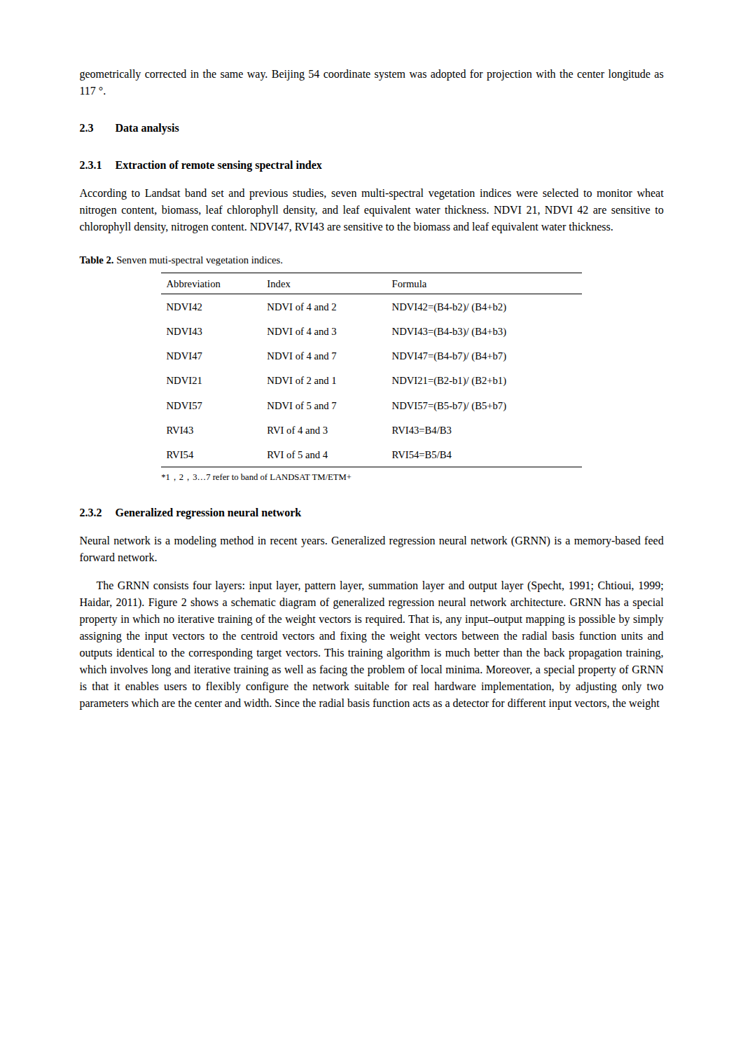geometrically corrected in the same way. Beijing 54 coordinate system was adopted for projection with the center longitude as 117 °.
2.3 Data analysis
2.3.1 Extraction of remote sensing spectral index
According to Landsat band set and previous studies, seven multi-spectral vegetation indices were selected to monitor wheat nitrogen content, biomass, leaf chlorophyll density, and leaf equivalent water thickness. NDVI 21, NDVI 42 are sensitive to chlorophyll density, nitrogen content. NDVI47, RVI43 are sensitive to the biomass and leaf equivalent water thickness.
Table 2. Senven muti-spectral vegetation indices.
| Abbreviation | Index | Formula |
| --- | --- | --- |
| NDVI42 | NDVI of 4 and 2 | NDVI42=(B4-b2)/ (B4+b2) |
| NDVI43 | NDVI of 4 and 3 | NDVI43=(B4-b3)/ (B4+b3) |
| NDVI47 | NDVI of 4 and 7 | NDVI47=(B4-b7)/ (B4+b7) |
| NDVI21 | NDVI of 2 and 1 | NDVI21=(B2-b1)/ (B2+b1) |
| NDVI57 | NDVI of 5 and 7 | NDVI57=(B5-b7)/ (B5+b7) |
| RVI43 | RVI of 4 and 3 | RVI43=B4/B3 |
| RVI54 | RVI of 5 and 4 | RVI54=B5/B4 |
*1，2，3…7 refer to band of LANDSAT TM/ETM+
2.3.2 Generalized regression neural network
Neural network is a modeling method in recent years. Generalized regression neural network (GRNN) is a memory-based feed forward network.
The GRNN consists four layers: input layer, pattern layer, summation layer and output layer (Specht, 1991; Chtioui, 1999; Haidar, 2011). Figure 2 shows a schematic diagram of generalized regression neural network architecture. GRNN has a special property in which no iterative training of the weight vectors is required. That is, any input–output mapping is possible by simply assigning the input vectors to the centroid vectors and fixing the weight vectors between the radial basis function units and outputs identical to the corresponding target vectors. This training algorithm is much better than the back propagation training, which involves long and iterative training as well as facing the problem of local minima. Moreover, a special property of GRNN is that it enables users to flexibly configure the network suitable for real hardware implementation, by adjusting only two parameters which are the center and width. Since the radial basis function acts as a detector for different input vectors, the weight